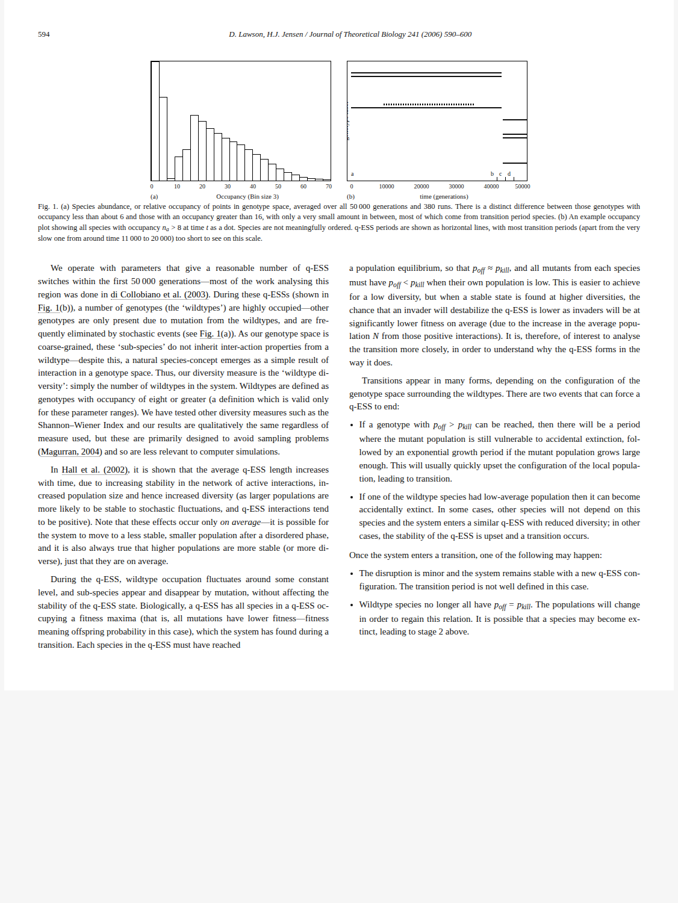594 D. Lawson, H.J. Jensen / Journal of Theoretical Biology 241 (2006) 590–600
0.02 0.01 0 Relative frequency
0 10 20 30 40 50 60 70
(a) Occupancy (Bin size 3)
genotype label
a b c d
0 10000 20000 30000 40000 50000
(b) time (generations)
Fig. 1. (a) Species abundance, or relative occupancy of points in genotype space, averaged over all 50 000 generations and 380 runs. There is a distinct difference between those genotypes with occupancy less than about 6 and those with an occupancy greater than 16, with only a very small amount in between, most of which come from transition period species. (b) An example occupancy plot showing all species with occupancy na > 8 at time t as a dot. Species are not meaningfully ordered. q-ESS periods are shown as horizontal lines, with most transition periods (apart from the very slow one from around time 11 000 to 20 000) too short to see on this scale.
We operate with parameters that give a reasonable number of q-ESS switches within the first 50 000 generations—most of the work analysing this region was done in di Collobiano et al. (2003). During these q-ESSs (shown in Fig. 1(b)), a number of genotypes (the ‘wildtypes’) are highly occupied—other genotypes are only present due to mutation from the wildtypes, and are frequently eliminated by stochastic events (see Fig. 1(a)). As our genotype space is coarse-grained, these ‘sub-species’ do not inherit inter-action properties from a wildtype—despite this, a natural species-concept emerges as a simple result of interaction in a genotype space. Thus, our diversity measure is the ‘wildtype diversity’: simply the number of wildtypes in the system. Wildtypes are defined as genotypes with occupancy of eight or greater (a definition which is valid only for these parameter ranges). We have tested other diversity measures such as the Shannon–Wiener Index and our results are qualitatively the same regardless of measure used, but these are primarily designed to avoid sampling problems (Magurran, 2004) and so are less relevant to computer simulations.
In Hall et al. (2002), it is shown that the average q-ESS length increases with time, due to increasing stability in the network of active interactions, increased population size and hence increased diversity (as larger populations are more likely to be stable to stochastic fluctuations, and q-ESS interactions tend to be positive). Note that these effects occur only on average—it is possible for the system to move to a less stable, smaller population after a disordered phase, and it is also always true that higher populations are more stable (or more diverse), just that they are on average.
During the q-ESS, wildtype occupation fluctuates around some constant level, and sub-species appear and disappear by mutation, without affecting the stability of the q-ESS state. Biologically, a q-ESS has all species in a q-ESS occupying a fitness maxima (that is, all mutations have lower fitness—fitness meaning offspring probability in this case), which the system has found during a transition. Each species in the q-ESS must have reached
a population equilibrium, so that poff ≈ pkill, and all mutants from each species must have poff < pkill when their own population is low. This is easier to achieve for a low diversity, but when a stable state is found at higher diversities, the chance that an invader will destabilize the q-ESS is lower as invaders will be at significantly lower fitness on average (due to the increase in the average population N from those positive interactions). It is, therefore, of interest to analyse the transition more closely, in order to understand why the q-ESS forms in the way it does.
Transitions appear in many forms, depending on the configuration of the genotype space surrounding the wildtypes. There are two events that can force a q-ESS to end:
If a genotype with poff > pkill can be reached, then there will be a period where the mutant population is still vulnerable to accidental extinction, followed by an exponential growth period if the mutant population grows large enough. This will usually quickly upset the configuration of the local population, leading to transition.
If one of the wildtype species had low-average population then it can become accidentally extinct. In some cases, other species will not depend on this species and the system enters a similar q-ESS with reduced diversity; in other cases, the stability of the q-ESS is upset and a transition occurs.
Once the system enters a transition, one of the following may happen:
The disruption is minor and the system remains stable with a new q-ESS configuration. The transition period is not well defined in this case.
Wildtype species no longer all have poff = pkill. The populations will change in order to regain this relation. It is possible that a species may become extinct, leading to stage 2 above.